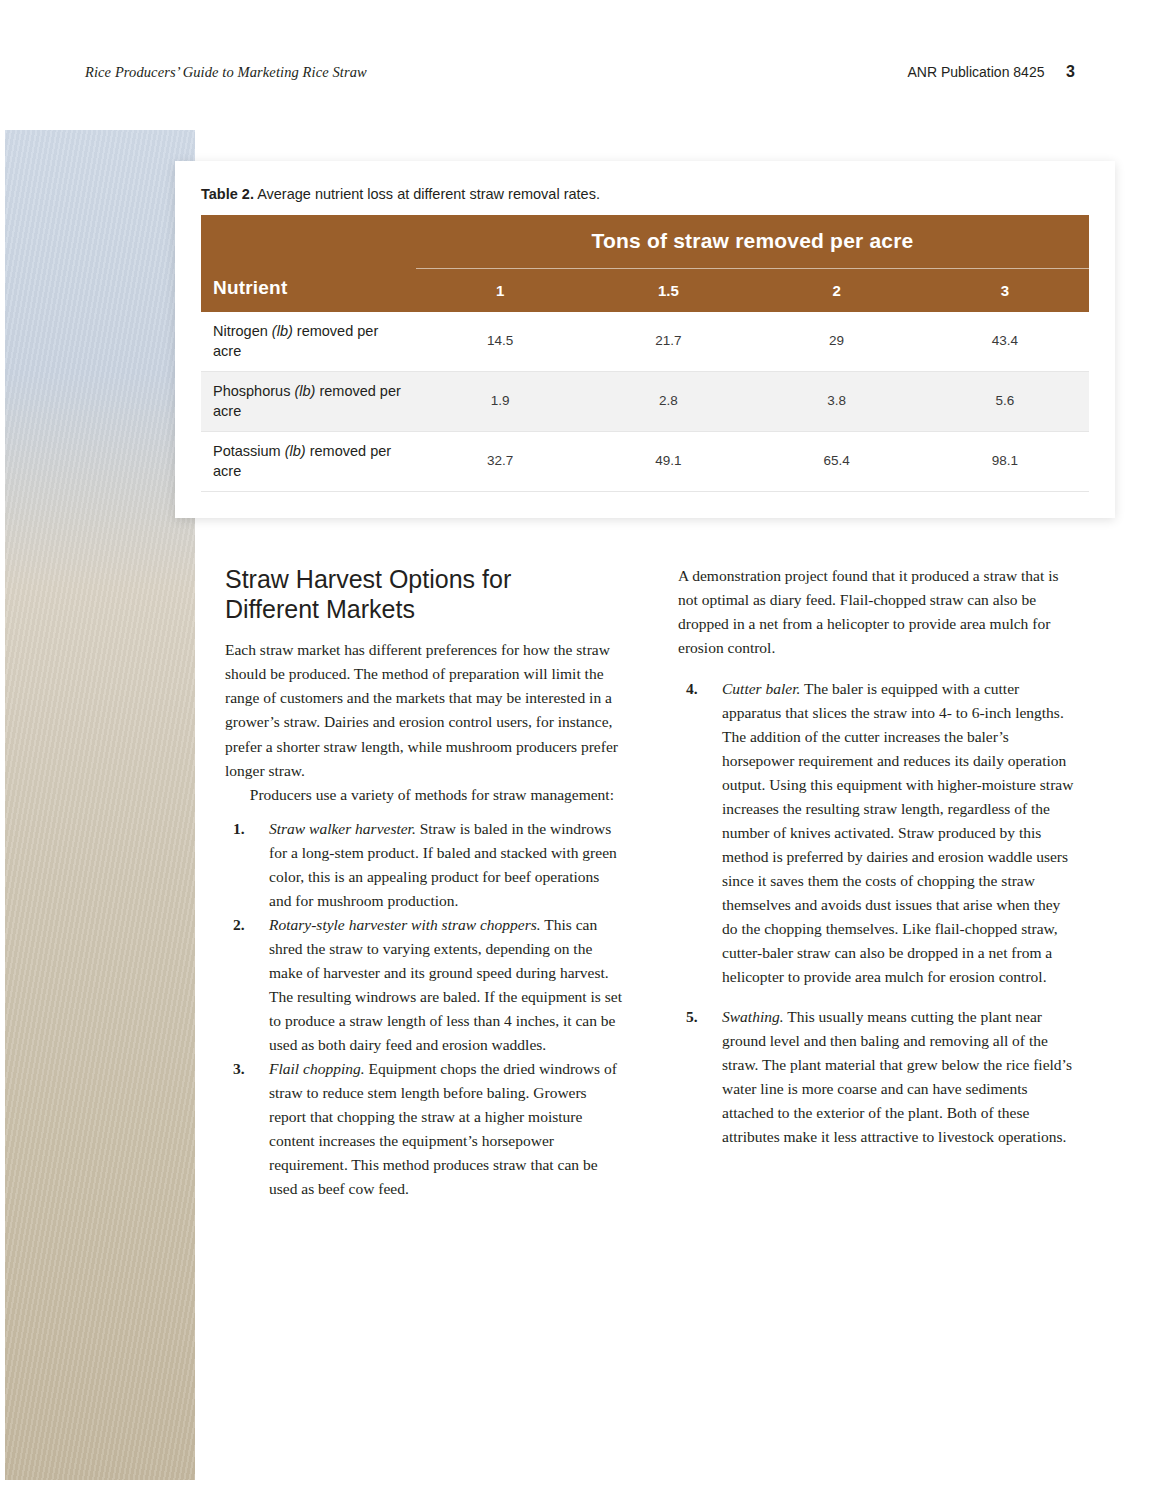Rice Producers’ Guide to Marketing Rice Straw
ANR Publication 8425 3
Table 2. Average nutrient loss at different straw removal rates.
| Nutrient | Tons of straw removed per acre |
| --- | --- |
| 1 | 1.5 | 2 | 3 |
| Nitrogen (lb) removed per acre | 14.5 | 21.7 | 29 | 43.4 |
| Phosphorus (lb) removed per acre | 1.9 | 2.8 | 3.8 | 5.6 |
| Potassium (lb) removed per acre | 32.7 | 49.1 | 65.4 | 98.1 |
Straw Harvest Options for
Different Markets
Each straw market has different preferences for how the straw should be produced. The method of preparation will limit the range of customers and the markets that may be interested in a grower’s straw. Dairies and erosion control users, for instance, prefer a shorter straw length, while mushroom producers prefer longer straw.
Producers use a variety of methods for straw management:
Straw walker harvester. Straw is baled in the windrows for a long-stem product. If baled and stacked with green color, this is an appealing product for beef operations and for mushroom production.
Rotary-style harvester with straw choppers. This can shred the straw to varying extents, depending on the make of harvester and its ground speed during harvest. The resulting windrows are baled. If the equipment is set to produce a straw length of less than 4 inches, it can be used as both dairy feed and erosion waddles.
Flail chopping. Equipment chops the dried windrows of straw to reduce stem length before baling. Growers report that chopping the straw at a higher moisture content increases the equipment’s horsepower requirement. This method produces straw that can be used as beef cow feed.
A demonstration project found that it produced a straw that is not optimal as diary feed. Flail-chopped straw can also be dropped in a net from a helicopter to provide area mulch for erosion control.
Cutter baler. The baler is equipped with a cutter apparatus that slices the straw into 4- to 6-inch lengths. The addition of the cutter increases the baler’s horsepower requirement and reduces its daily operation output. Using this equipment with higher-moisture straw increases the resulting straw length, regardless of the number of knives activated. Straw produced by this method is preferred by dairies and erosion waddle users since it saves them the costs of chopping the straw themselves and avoids dust issues that arise when they do the chopping themselves. Like flail-chopped straw, cutter-baler straw can also be dropped in a net from a helicopter to provide area mulch for erosion control.
Swathing. This usually means cutting the plant near ground level and then baling and removing all of the straw. The plant material that grew below the rice field’s water line is more coarse and can have sediments attached to the exterior of the plant. Both of these attributes make it less attractive to livestock operations.